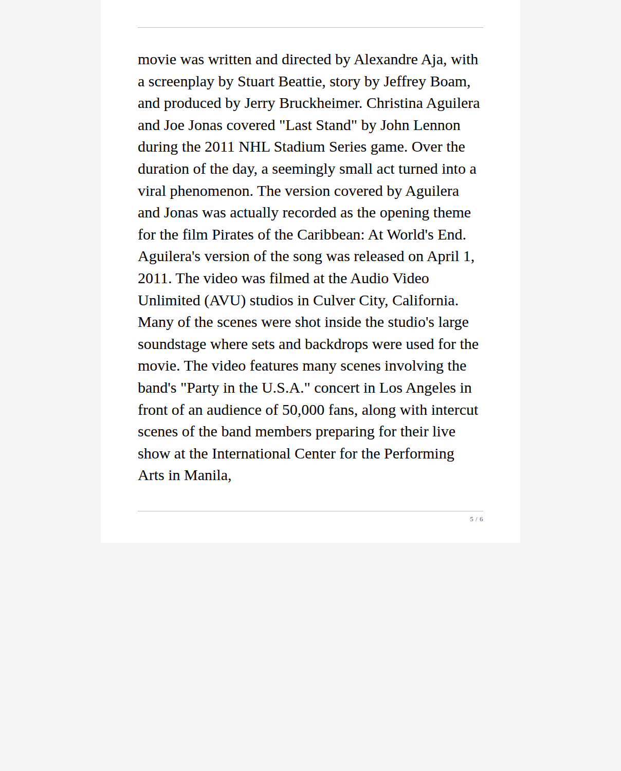movie was written and directed by Alexandre Aja, with a screenplay by Stuart Beattie, story by Jeffrey Boam, and produced by Jerry Bruckheimer. Christina Aguilera and Joe Jonas covered "Last Stand" by John Lennon during the 2011 NHL Stadium Series game. Over the duration of the day, a seemingly small act turned into a viral phenomenon. The version covered by Aguilera and Jonas was actually recorded as the opening theme for the film Pirates of the Caribbean: At World's End. Aguilera's version of the song was released on April 1, 2011. The video was filmed at the Audio Video Unlimited (AVU) studios in Culver City, California. Many of the scenes were shot inside the studio's large soundstage where sets and backdrops were used for the movie. The video features many scenes involving the band's "Party in the U.S.A." concert in Los Angeles in front of an audience of 50,000 fans, along with intercut scenes of the band members preparing for their live show at the International Center for the Performing Arts in Manila,
5 / 6